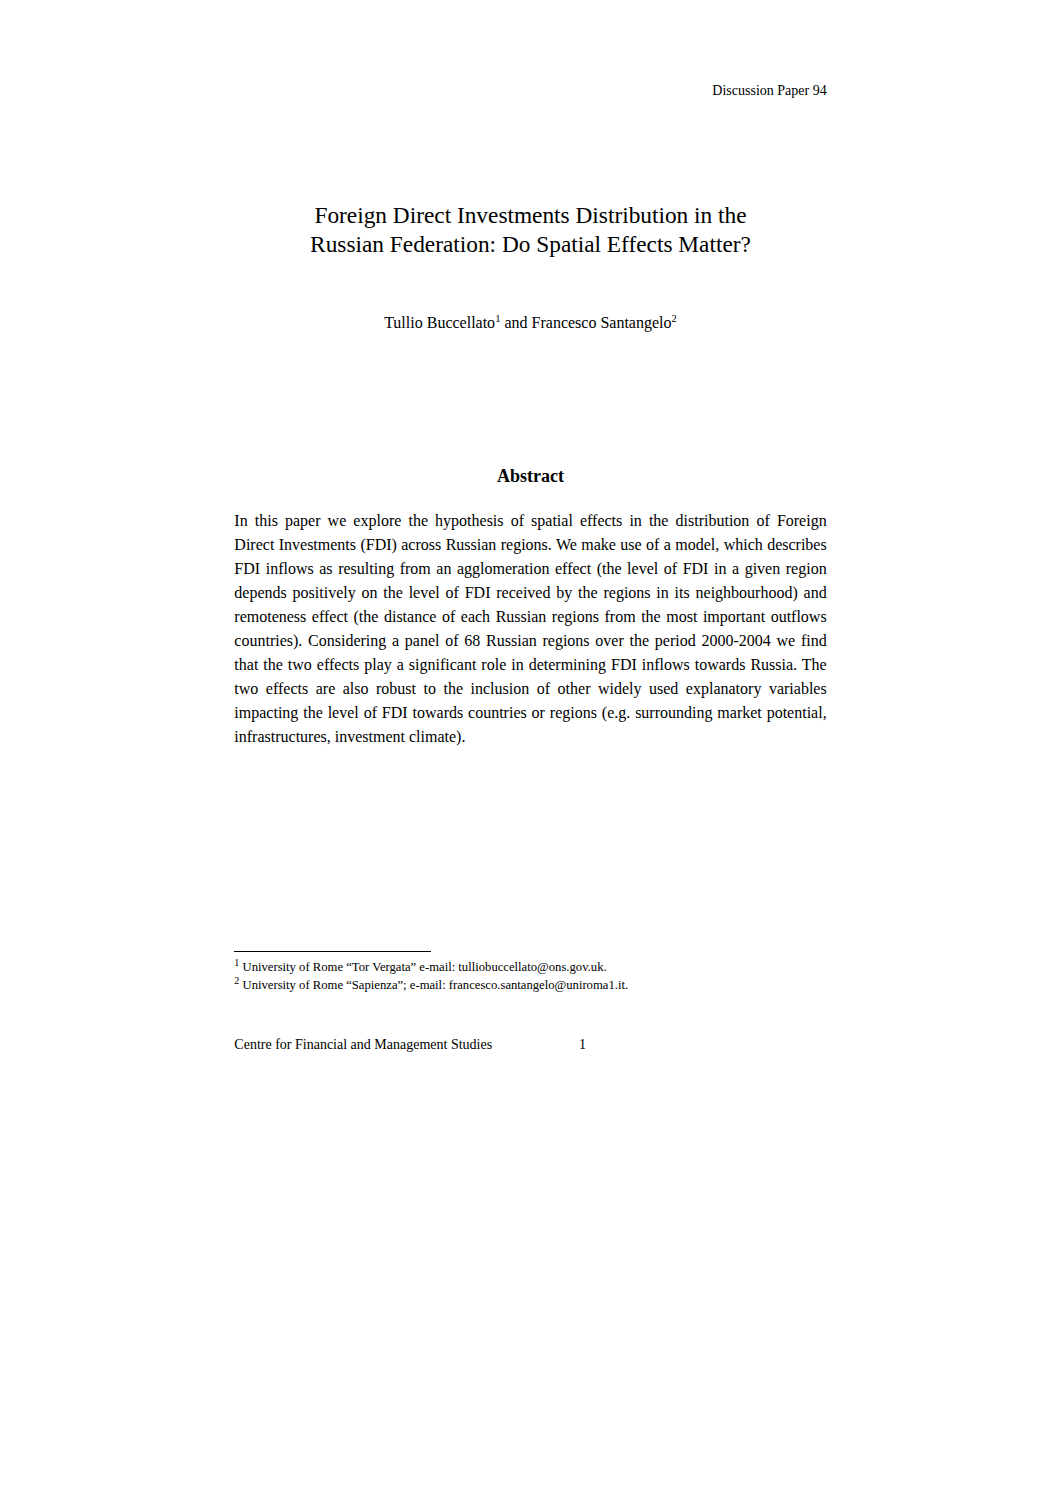Discussion Paper 94
Foreign Direct Investments Distribution in the
Russian Federation: Do Spatial Effects Matter?
Tullio Buccellato1 and Francesco Santangelo2
Abstract
In this paper we explore the hypothesis of spatial effects in the distribution of Foreign Direct Investments (FDI) across Russian regions. We make use of a model, which describes FDI inflows as resulting from an agglomeration effect (the level of FDI in a given region depends positively on the level of FDI received by the regions in its neighbourhood) and remoteness effect (the distance of each Russian regions from the most important outflows countries). Considering a panel of 68 Russian regions over the period 2000-2004 we find that the two effects play a significant role in determining FDI inflows towards Russia. The two effects are also robust to the inclusion of other widely used explanatory variables impacting the level of FDI towards countries or regions (e.g. surrounding market potential, infrastructures, investment climate).
1 University of Rome “Tor Vergata” e-mail: tulliobuccellato@ons.gov.uk.
2 University of Rome “Sapienza”; e-mail: francesco.santangelo@uniroma1.it.
Centre for Financial and Management Studies 1